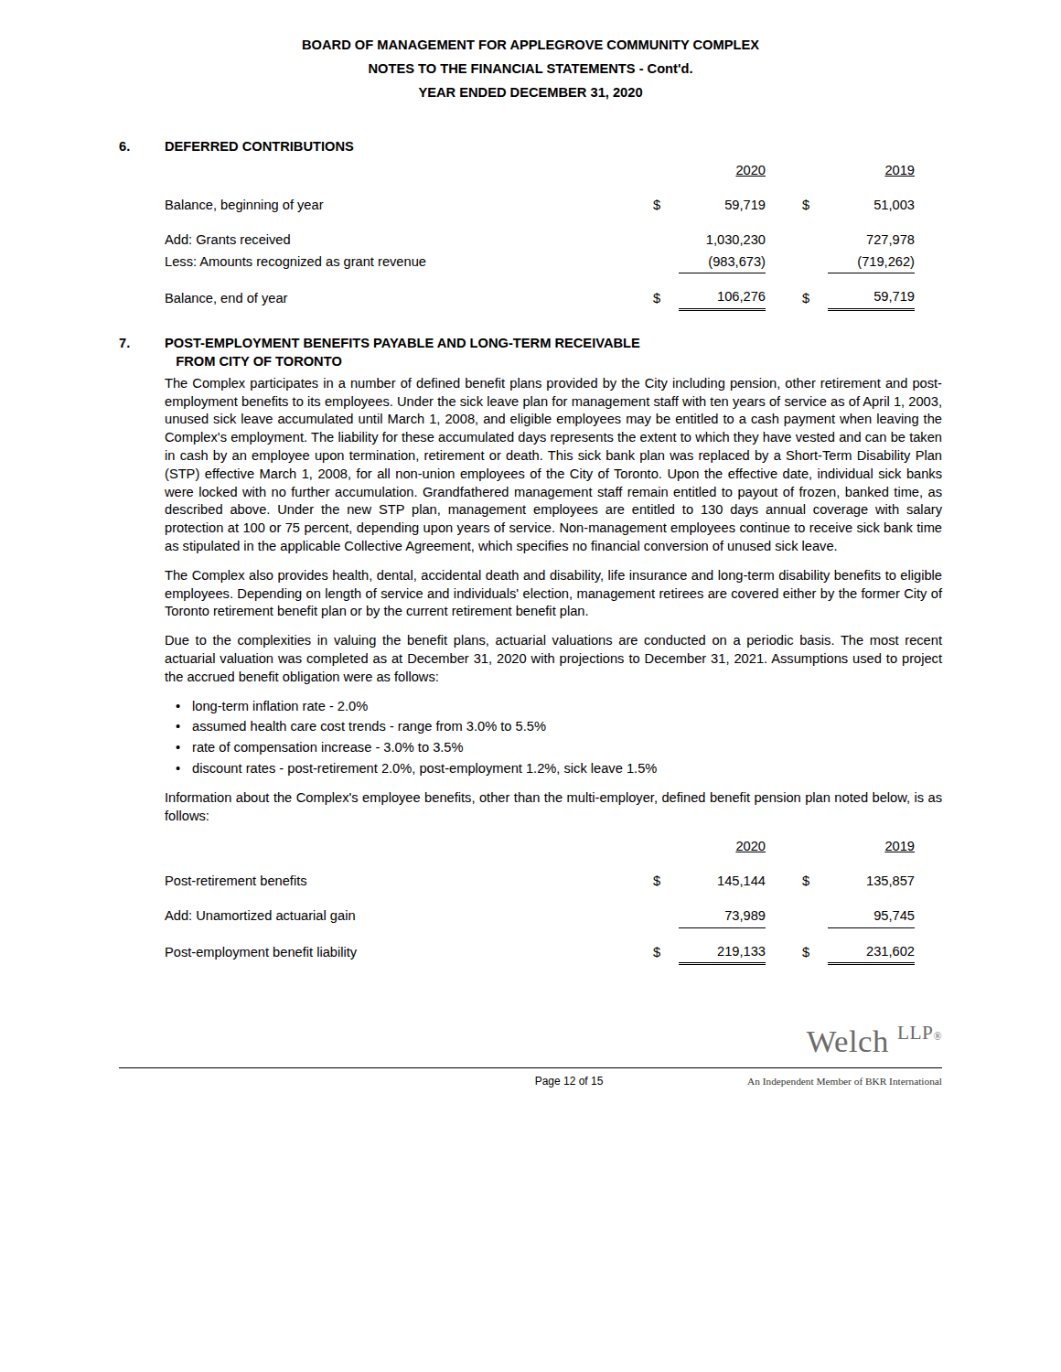BOARD OF MANAGEMENT FOR APPLEGROVE COMMUNITY COMPLEX
NOTES TO THE FINANCIAL STATEMENTS - Cont'd.
YEAR ENDED DECEMBER 31, 2020
6.
DEFERRED CONTRIBUTIONS
| | | 2020 | | | 2019 |
| Balance, beginning of year | $ | 59,719 | | $ | 51,003 |
| Add: Grants received | | 1,030,230 | | | 727,978 |
| Less: Amounts recognized as grant revenue | | (983,673) | | | (719,262) |
| Balance, end of year | $ | 106,276 | | $ | 59,719 |
7.
POST-EMPLOYMENT BENEFITS PAYABLE AND LONG-TERM RECEIVABLE
FROM CITY OF TORONTO
The Complex participates in a number of defined benefit plans provided by the City including pension, other retirement and post-employment benefits to its employees. Under the sick leave plan for management staff with ten years of service as of April 1, 2003, unused sick leave accumulated until March 1, 2008, and eligible employees may be entitled to a cash payment when leaving the Complex's employment. The liability for these accumulated days represents the extent to which they have vested and can be taken in cash by an employee upon termination, retirement or death. This sick bank plan was replaced by a Short-Term Disability Plan (STP) effective March 1, 2008, for all non-union employees of the City of Toronto. Upon the effective date, individual sick banks were locked with no further accumulation. Grandfathered management staff remain entitled to payout of frozen, banked time, as described above. Under the new STP plan, management employees are entitled to 130 days annual coverage with salary protection at 100 or 75 percent, depending upon years of service. Non-management employees continue to receive sick bank time as stipulated in the applicable Collective Agreement, which specifies no financial conversion of unused sick leave.
The Complex also provides health, dental, accidental death and disability, life insurance and long-term disability benefits to eligible employees. Depending on length of service and individuals' election, management retirees are covered either by the former City of Toronto retirement benefit plan or by the current retirement benefit plan.
Due to the complexities in valuing the benefit plans, actuarial valuations are conducted on a periodic basis. The most recent actuarial valuation was completed as at December 31, 2020 with projections to December 31, 2021. Assumptions used to project the accrued benefit obligation were as follows:
long-term inflation rate - 2.0%
assumed health care cost trends - range from 3.0% to 5.5%
rate of compensation increase - 3.0% to 3.5%
discount rates - post-retirement 2.0%, post-employment 1.2%, sick leave 1.5%
Information about the Complex's employee benefits, other than the multi-employer, defined benefit pension plan noted below, is as follows:
| | | 2020 | | | 2019 |
| Post-retirement benefits | $ | 145,144 | | $ | 135,857 |
| Add: Unamortized actuarial gain | | 73,989 | | | 95,745 |
| Post-employment benefit liability | $ | 219,133 | | $ | 231,602 |
Welch LLP®
Page 12 of 15
An Independent Member of BKR International